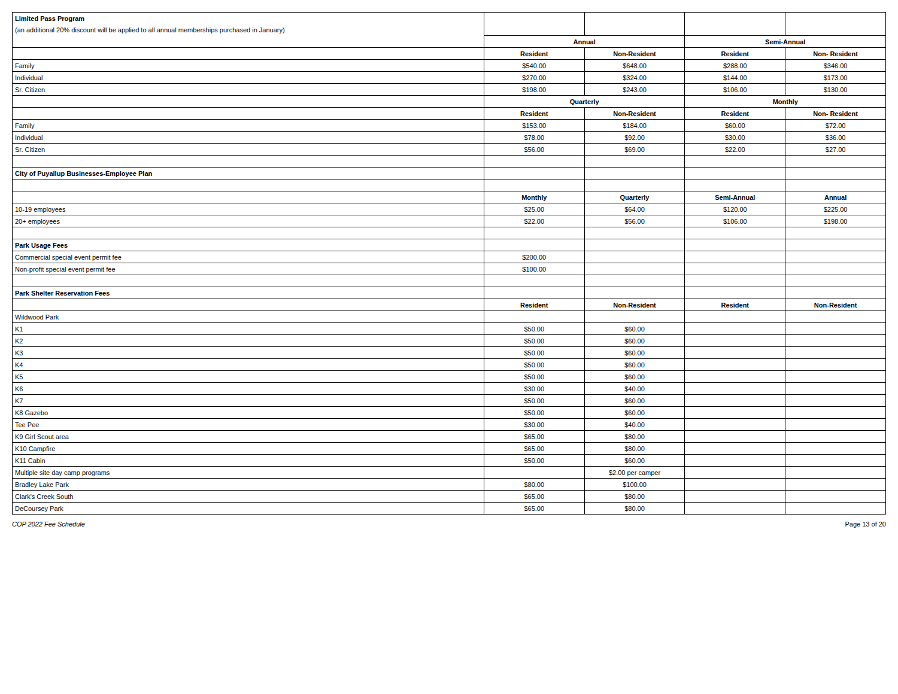| Limited Pass Program | | | | |
| (an additional 20% discount will be applied to all annual memberships purchased in January) | | | | |
| | Annual | Semi-Annual |
| | Resident | Non-Resident | Resident | Non- Resident |
| Family | $540.00 | $648.00 | $288.00 | $346.00 |
| Individual | $270.00 | $324.00 | $144.00 | $173.00 |
| Sr. Citizen | $198.00 | $243.00 | $106.00 | $130.00 |
| | Quarterly | Monthly |
| | Resident | Non-Resident | Resident | Non- Resident |
| Family | $153.00 | $184.00 | $60.00 | $72.00 |
| Individual | $78.00 | $92.00 | $30.00 | $36.00 |
| Sr. Citizen | $56.00 | $69.00 | $22.00 | $27.00 |
| City of Puyallup Businesses-Employee Plan | | | | |
| | Monthly | Quarterly | Semi-Annual | Annual |
| 10-19 employees | $25.00 | $64.00 | $120.00 | $225.00 |
| 20+ employees | $22.00 | $56.00 | $106.00 | $198.00 |
| Park Usage Fees | | | | |
| Commercial special event permit fee | $200.00 | | | |
| Non-profit special event permit fee | $100.00 | | | |
| Park Shelter Reservation Fees | | | | |
| | Resident | Non-Resident | Resident | Non-Resident |
| Wildwood Park | | | | |
| K1 | $50.00 | $60.00 | | |
| K2 | $50.00 | $60.00 | | |
| K3 | $50.00 | $60.00 | | |
| K4 | $50.00 | $60.00 | | |
| K5 | $50.00 | $60.00 | | |
| K6 | $30.00 | $40.00 | | |
| K7 | $50.00 | $60.00 | | |
| K8 Gazebo | $50.00 | $60.00 | | |
| Tee Pee | $30.00 | $40.00 | | |
| K9 Girl Scout area | $65.00 | $80.00 | | |
| K10 Campfire | $65.00 | $80.00 | | |
| K11 Cabin | $50.00 | $60.00 | | |
| Multiple site day camp programs | | $2.00 per camper | | |
| Bradley Lake Park | $80.00 | $100.00 | | |
| Clark's Creek South | $65.00 | $80.00 | | |
| DeCoursey Park | $65.00 | $80.00 | | |
COP 2022 Fee Schedule Page 13 of 20